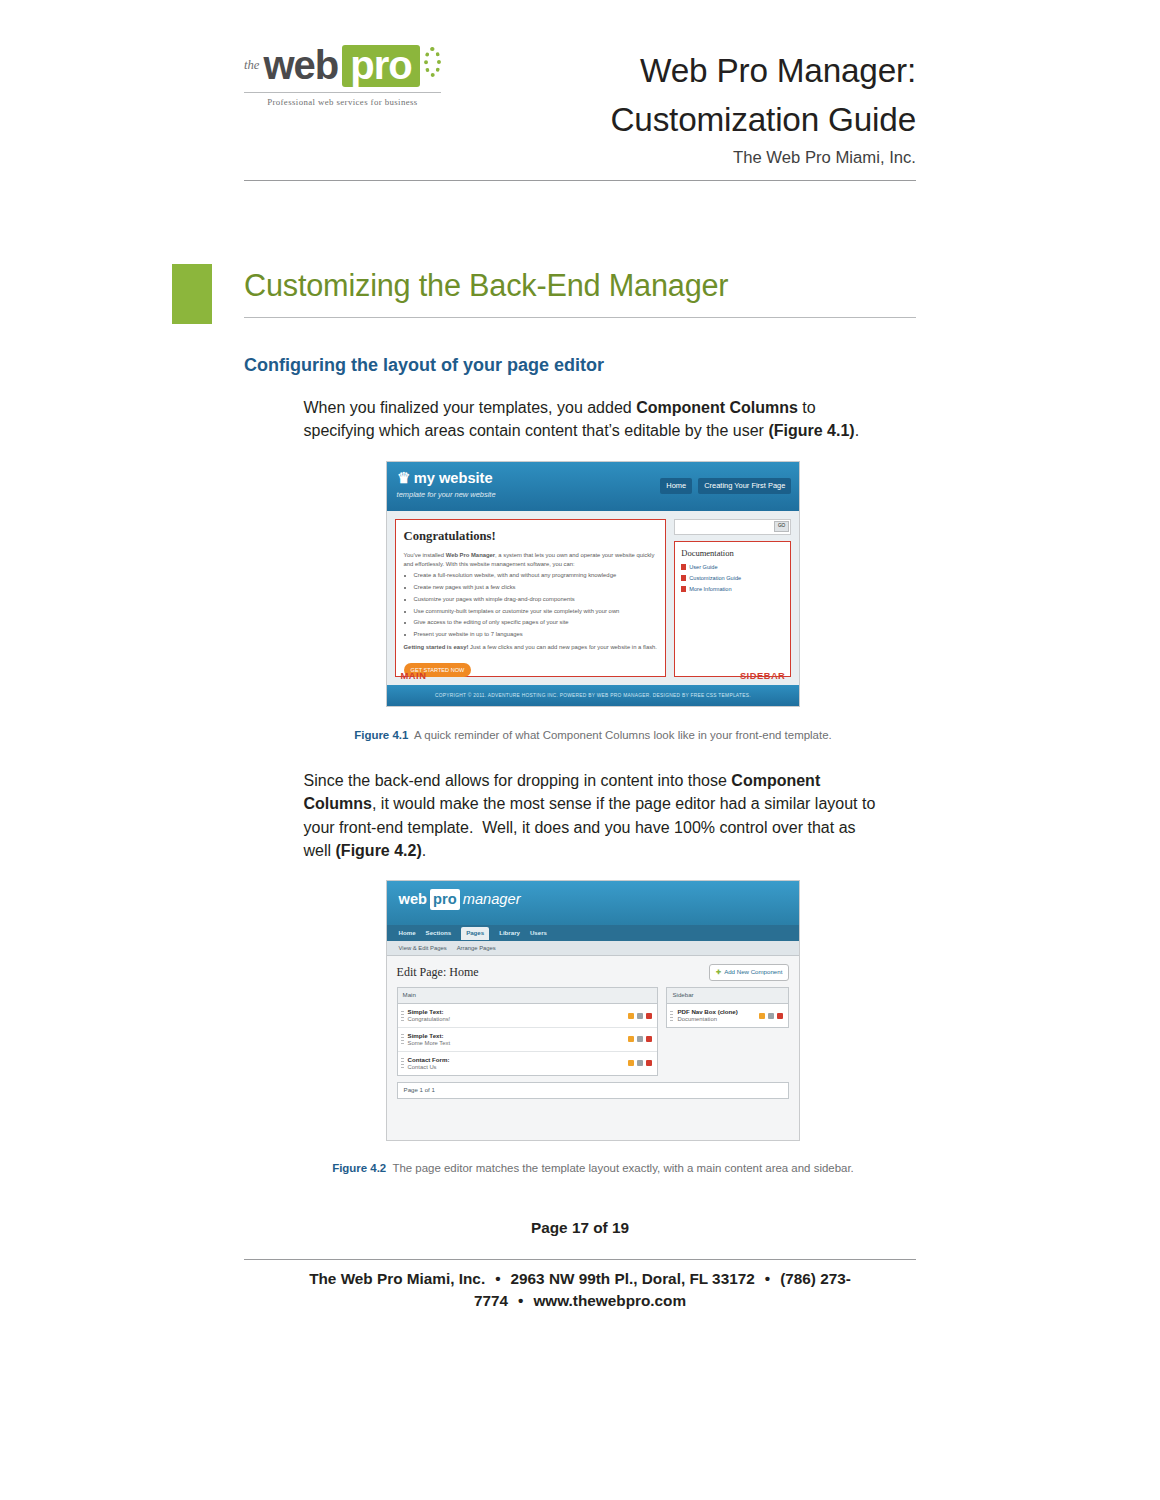the web pro
Professional web services for business
Web Pro Manager: Customization Guide
The Web Pro Miami, Inc.
Customizing the Back-End Manager
Configuring the layout of your page editor
When you finalized your templates, you added Component Columns to specifying which areas contain content that’s editable by the user (Figure 4.1).
♛ my websitetemplate for your new website
Home Creating Your First Page
Congratulations!
You’ve installed Web Pro Manager, a system that lets you own and operate your website quickly and effortlessly. With this website management software, you can:
Create a full-resolution website, with and without any programming knowledge
Create new pages with just a few clicks
Customize your pages with simple drag-and-drop components
Use community-built templates or customize your site completely with your own
Give access to the editing of only specific pages of your site
Present your website in up to 7 languages
Getting started is easy! Just a few clicks and you can add new pages for your website in a flash.
GET STARTED NOW
GO
Documentation
User Guide
Customization Guide
More Information
MAIN SIDEBAR
COPYRIGHT © 2011. ADVENTURE HOSTING INC. POWERED BY WEB PRO MANAGER. DESIGNED BY FREE CSS TEMPLATES.
Figure 4.1 A quick reminder of what Component Columns look like in your front-end template.
Since the back-end allows for dropping in content into those Component Columns, it would make the most sense if the page editor had a similar layout to your front-end template. Well, it does and you have 100% control over that as well (Figure 4.2).
web pro manager
Home Sections Pages Library Users
View & Edit Pages Arrange Pages
Edit Page: Home
✚ Add New Component
Main
Simple Text:
Congratulations!
Simple Text:
Some More Text
Contact Form:
Contact Us
Sidebar
PDF Nav Box (clone)
Documentation
Page 1 of 1
Figure 4.2 The page editor matches the template layout exactly, with a main content area and sidebar.
Page 17 of 19
The Web Pro Miami, Inc.•2963 NW 99th Pl., Doral, FL 33172•(786) 273-7774•www.thewebpro.com